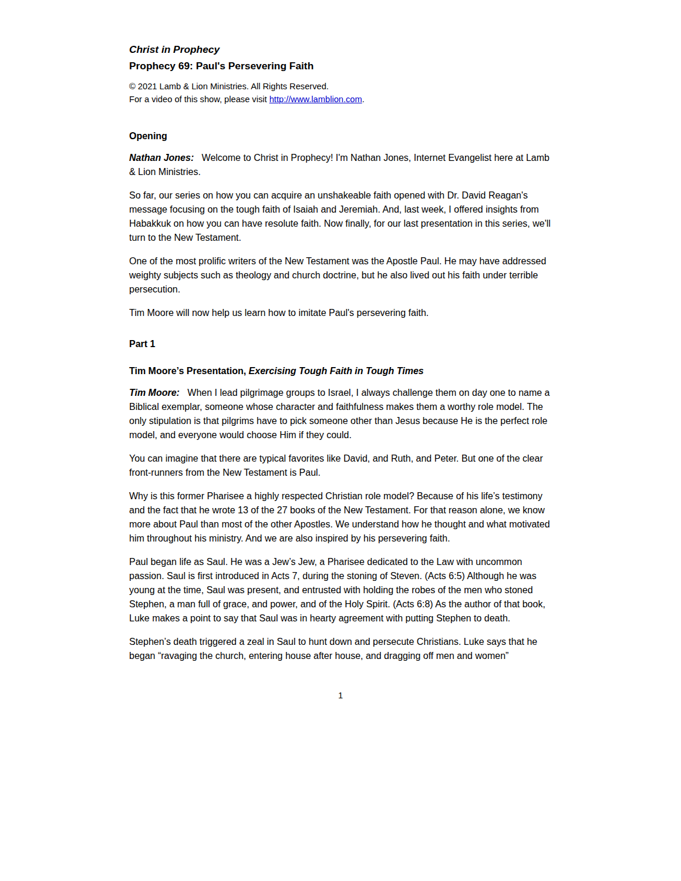Christ in Prophecy
Prophecy 69: Paul's Persevering Faith
© 2021 Lamb & Lion Ministries. All Rights Reserved.
For a video of this show, please visit http://www.lamblion.com.
Opening
Nathan Jones: Welcome to Christ in Prophecy! I'm Nathan Jones, Internet Evangelist here at Lamb & Lion Ministries.
So far, our series on how you can acquire an unshakeable faith opened with Dr. David Reagan's message focusing on the tough faith of Isaiah and Jeremiah. And, last week, I offered insights from Habakkuk on how you can have resolute faith. Now finally, for our last presentation in this series, we'll turn to the New Testament.
One of the most prolific writers of the New Testament was the Apostle Paul. He may have addressed weighty subjects such as theology and church doctrine, but he also lived out his faith under terrible persecution.
Tim Moore will now help us learn how to imitate Paul's persevering faith.
Part 1
Tim Moore’s Presentation, Exercising Tough Faith in Tough Times
Tim Moore: When I lead pilgrimage groups to Israel, I always challenge them on day one to name a Biblical exemplar, someone whose character and faithfulness makes them a worthy role model. The only stipulation is that pilgrims have to pick someone other than Jesus because He is the perfect role model, and everyone would choose Him if they could.
You can imagine that there are typical favorites like David, and Ruth, and Peter. But one of the clear front-runners from the New Testament is Paul.
Why is this former Pharisee a highly respected Christian role model? Because of his life’s testimony and the fact that he wrote 13 of the 27 books of the New Testament. For that reason alone, we know more about Paul than most of the other Apostles. We understand how he thought and what motivated him throughout his ministry. And we are also inspired by his persevering faith.
Paul began life as Saul. He was a Jew’s Jew, a Pharisee dedicated to the Law with uncommon passion. Saul is first introduced in Acts 7, during the stoning of Steven. (Acts 6:5) Although he was young at the time, Saul was present, and entrusted with holding the robes of the men who stoned Stephen, a man full of grace, and power, and of the Holy Spirit. (Acts 6:8) As the author of that book, Luke makes a point to say that Saul was in hearty agreement with putting Stephen to death.
Stephen’s death triggered a zeal in Saul to hunt down and persecute Christians. Luke says that he began “ravaging the church, entering house after house, and dragging off men and women”
1